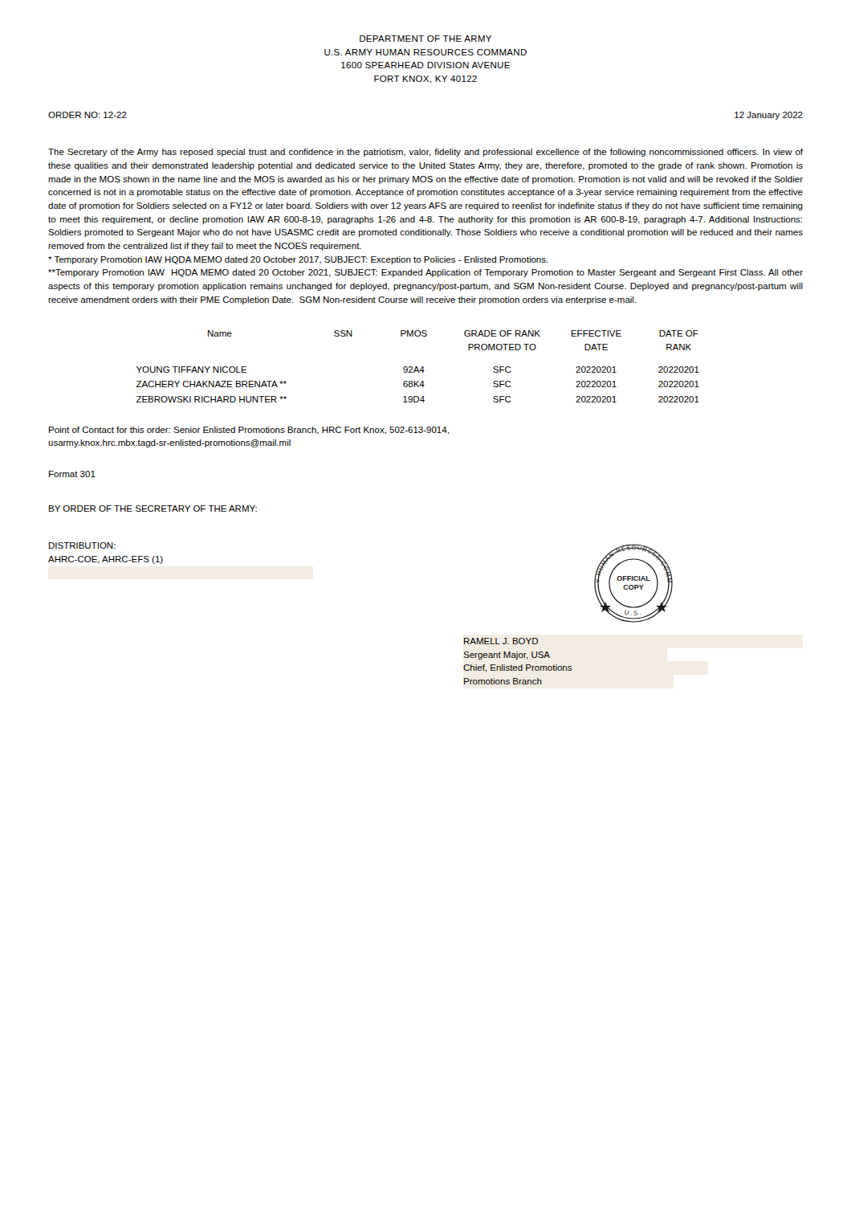DEPARTMENT OF THE ARMY
U.S. ARMY HUMAN RESOURCES COMMAND
1600 SPEARHEAD DIVISION AVENUE
FORT KNOX, KY 40122
ORDER NO: 12-22 12 January 2022
The Secretary of the Army has reposed special trust and confidence in the patriotism, valor, fidelity and professional excellence of the following noncommissioned officers. In view of these qualities and their demonstrated leadership potential and dedicated service to the United States Army, they are, therefore, promoted to the grade of rank shown. Promotion is made in the MOS shown in the name line and the MOS is awarded as his or her primary MOS on the effective date of promotion. Promotion is not valid and will be revoked if the Soldier concerned is not in a promotable status on the effective date of promotion. Acceptance of promotion constitutes acceptance of a 3-year service remaining requirement from the effective date of promotion for Soldiers selected on a FY12 or later board. Soldiers with over 12 years AFS are required to reenlist for indefinite status if they do not have sufficient time remaining to meet this requirement, or decline promotion IAW AR 600-8-19, paragraphs 1-26 and 4-8. The authority for this promotion is AR 600-8-19, paragraph 4-7. Additional Instructions: Soldiers promoted to Sergeant Major who do not have USASMC credit are promoted conditionally. Those Soldiers who receive a conditional promotion will be reduced and their names removed from the centralized list if they fail to meet the NCOES requirement.
* Temporary Promotion IAW HQDA MEMO dated 20 October 2017, SUBJECT: Exception to Policies - Enlisted Promotions.
**Temporary Promotion IAW HQDA MEMO dated 20 October 2021, SUBJECT: Expanded Application of Temporary Promotion to Master Sergeant and Sergeant First Class. All other aspects of this temporary promotion application remains unchanged for deployed, pregnancy/post-partum, and SGM Non-resident Course. Deployed and pregnancy/post-partum will receive amendment orders with their PME Completion Date. SGM Non-resident Course will receive their promotion orders via enterprise e-mail.
| Name | SSN | PMOS | GRADE OF RANK PROMOTED TO | EFFECTIVE DATE | DATE OF RANK |
| --- | --- | --- | --- | --- | --- |
| YOUNG TIFFANY NICOLE | | 92A4 | SFC | 20220201 | 20220201 |
| ZACHERY CHAKNAZE BRENATA ** | | 68K4 | SFC | 20220201 | 20220201 |
| ZEBROWSKI RICHARD HUNTER ** | | 19D4 | SFC | 20220201 | 20220201 |
Point of Contact for this order: Senior Enlisted Promotions Branch, HRC Fort Knox, 502-613-9014,
usarmy.knox.hrc.mbx.tagd-sr-enlisted-promotions@mail.mil
Format 301
BY ORDER OF THE SECRETARY OF THE ARMY:
DISTRIBUTION:
AHRC-COE, AHRC-EFS (1)
ARMY HUMAN RESOURCES COMMAND U.S. OFFICIAL COPY
RAMELL J. BOYD
Sergeant Major, USA
Chief, Enlisted Promotions
Promotions Branch